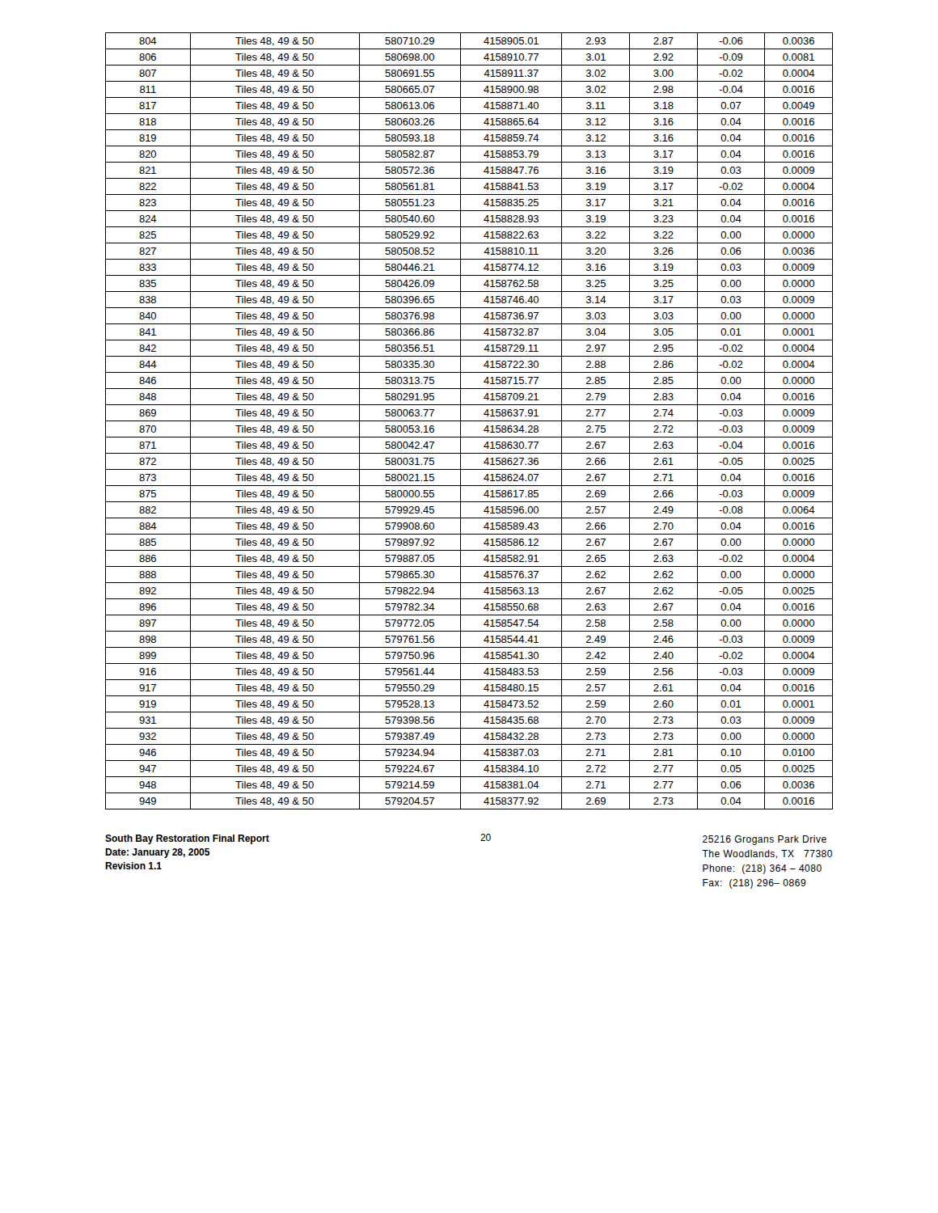| 804 | Tiles 48, 49 & 50 | 580710.29 | 4158905.01 | 2.93 | 2.87 | -0.06 | 0.0036 |
| 806 | Tiles 48, 49 & 50 | 580698.00 | 4158910.77 | 3.01 | 2.92 | -0.09 | 0.0081 |
| 807 | Tiles 48, 49 & 50 | 580691.55 | 4158911.37 | 3.02 | 3.00 | -0.02 | 0.0004 |
| 811 | Tiles 48, 49 & 50 | 580665.07 | 4158900.98 | 3.02 | 2.98 | -0.04 | 0.0016 |
| 817 | Tiles 48, 49 & 50 | 580613.06 | 4158871.40 | 3.11 | 3.18 | 0.07 | 0.0049 |
| 818 | Tiles 48, 49 & 50 | 580603.26 | 4158865.64 | 3.12 | 3.16 | 0.04 | 0.0016 |
| 819 | Tiles 48, 49 & 50 | 580593.18 | 4158859.74 | 3.12 | 3.16 | 0.04 | 0.0016 |
| 820 | Tiles 48, 49 & 50 | 580582.87 | 4158853.79 | 3.13 | 3.17 | 0.04 | 0.0016 |
| 821 | Tiles 48, 49 & 50 | 580572.36 | 4158847.76 | 3.16 | 3.19 | 0.03 | 0.0009 |
| 822 | Tiles 48, 49 & 50 | 580561.81 | 4158841.53 | 3.19 | 3.17 | -0.02 | 0.0004 |
| 823 | Tiles 48, 49 & 50 | 580551.23 | 4158835.25 | 3.17 | 3.21 | 0.04 | 0.0016 |
| 824 | Tiles 48, 49 & 50 | 580540.60 | 4158828.93 | 3.19 | 3.23 | 0.04 | 0.0016 |
| 825 | Tiles 48, 49 & 50 | 580529.92 | 4158822.63 | 3.22 | 3.22 | 0.00 | 0.0000 |
| 827 | Tiles 48, 49 & 50 | 580508.52 | 4158810.11 | 3.20 | 3.26 | 0.06 | 0.0036 |
| 833 | Tiles 48, 49 & 50 | 580446.21 | 4158774.12 | 3.16 | 3.19 | 0.03 | 0.0009 |
| 835 | Tiles 48, 49 & 50 | 580426.09 | 4158762.58 | 3.25 | 3.25 | 0.00 | 0.0000 |
| 838 | Tiles 48, 49 & 50 | 580396.65 | 4158746.40 | 3.14 | 3.17 | 0.03 | 0.0009 |
| 840 | Tiles 48, 49 & 50 | 580376.98 | 4158736.97 | 3.03 | 3.03 | 0.00 | 0.0000 |
| 841 | Tiles 48, 49 & 50 | 580366.86 | 4158732.87 | 3.04 | 3.05 | 0.01 | 0.0001 |
| 842 | Tiles 48, 49 & 50 | 580356.51 | 4158729.11 | 2.97 | 2.95 | -0.02 | 0.0004 |
| 844 | Tiles 48, 49 & 50 | 580335.30 | 4158722.30 | 2.88 | 2.86 | -0.02 | 0.0004 |
| 846 | Tiles 48, 49 & 50 | 580313.75 | 4158715.77 | 2.85 | 2.85 | 0.00 | 0.0000 |
| 848 | Tiles 48, 49 & 50 | 580291.95 | 4158709.21 | 2.79 | 2.83 | 0.04 | 0.0016 |
| 869 | Tiles 48, 49 & 50 | 580063.77 | 4158637.91 | 2.77 | 2.74 | -0.03 | 0.0009 |
| 870 | Tiles 48, 49 & 50 | 580053.16 | 4158634.28 | 2.75 | 2.72 | -0.03 | 0.0009 |
| 871 | Tiles 48, 49 & 50 | 580042.47 | 4158630.77 | 2.67 | 2.63 | -0.04 | 0.0016 |
| 872 | Tiles 48, 49 & 50 | 580031.75 | 4158627.36 | 2.66 | 2.61 | -0.05 | 0.0025 |
| 873 | Tiles 48, 49 & 50 | 580021.15 | 4158624.07 | 2.67 | 2.71 | 0.04 | 0.0016 |
| 875 | Tiles 48, 49 & 50 | 580000.55 | 4158617.85 | 2.69 | 2.66 | -0.03 | 0.0009 |
| 882 | Tiles 48, 49 & 50 | 579929.45 | 4158596.00 | 2.57 | 2.49 | -0.08 | 0.0064 |
| 884 | Tiles 48, 49 & 50 | 579908.60 | 4158589.43 | 2.66 | 2.70 | 0.04 | 0.0016 |
| 885 | Tiles 48, 49 & 50 | 579897.92 | 4158586.12 | 2.67 | 2.67 | 0.00 | 0.0000 |
| 886 | Tiles 48, 49 & 50 | 579887.05 | 4158582.91 | 2.65 | 2.63 | -0.02 | 0.0004 |
| 888 | Tiles 48, 49 & 50 | 579865.30 | 4158576.37 | 2.62 | 2.62 | 0.00 | 0.0000 |
| 892 | Tiles 48, 49 & 50 | 579822.94 | 4158563.13 | 2.67 | 2.62 | -0.05 | 0.0025 |
| 896 | Tiles 48, 49 & 50 | 579782.34 | 4158550.68 | 2.63 | 2.67 | 0.04 | 0.0016 |
| 897 | Tiles 48, 49 & 50 | 579772.05 | 4158547.54 | 2.58 | 2.58 | 0.00 | 0.0000 |
| 898 | Tiles 48, 49 & 50 | 579761.56 | 4158544.41 | 2.49 | 2.46 | -0.03 | 0.0009 |
| 899 | Tiles 48, 49 & 50 | 579750.96 | 4158541.30 | 2.42 | 2.40 | -0.02 | 0.0004 |
| 916 | Tiles 48, 49 & 50 | 579561.44 | 4158483.53 | 2.59 | 2.56 | -0.03 | 0.0009 |
| 917 | Tiles 48, 49 & 50 | 579550.29 | 4158480.15 | 2.57 | 2.61 | 0.04 | 0.0016 |
| 919 | Tiles 48, 49 & 50 | 579528.13 | 4158473.52 | 2.59 | 2.60 | 0.01 | 0.0001 |
| 931 | Tiles 48, 49 & 50 | 579398.56 | 4158435.68 | 2.70 | 2.73 | 0.03 | 0.0009 |
| 932 | Tiles 48, 49 & 50 | 579387.49 | 4158432.28 | 2.73 | 2.73 | 0.00 | 0.0000 |
| 946 | Tiles 48, 49 & 50 | 579234.94 | 4158387.03 | 2.71 | 2.81 | 0.10 | 0.0100 |
| 947 | Tiles 48, 49 & 50 | 579224.67 | 4158384.10 | 2.72 | 2.77 | 0.05 | 0.0025 |
| 948 | Tiles 48, 49 & 50 | 579214.59 | 4158381.04 | 2.71 | 2.77 | 0.06 | 0.0036 |
| 949 | Tiles 48, 49 & 50 | 579204.57 | 4158377.92 | 2.69 | 2.73 | 0.04 | 0.0016 |
South Bay Restoration Final Report
Date: January 28, 2005
Revision 1.1
20
25216 Grogans Park Drive
The Woodlands, TX 77380
Phone: (218) 364 – 4080
Fax: (218) 296– 0869